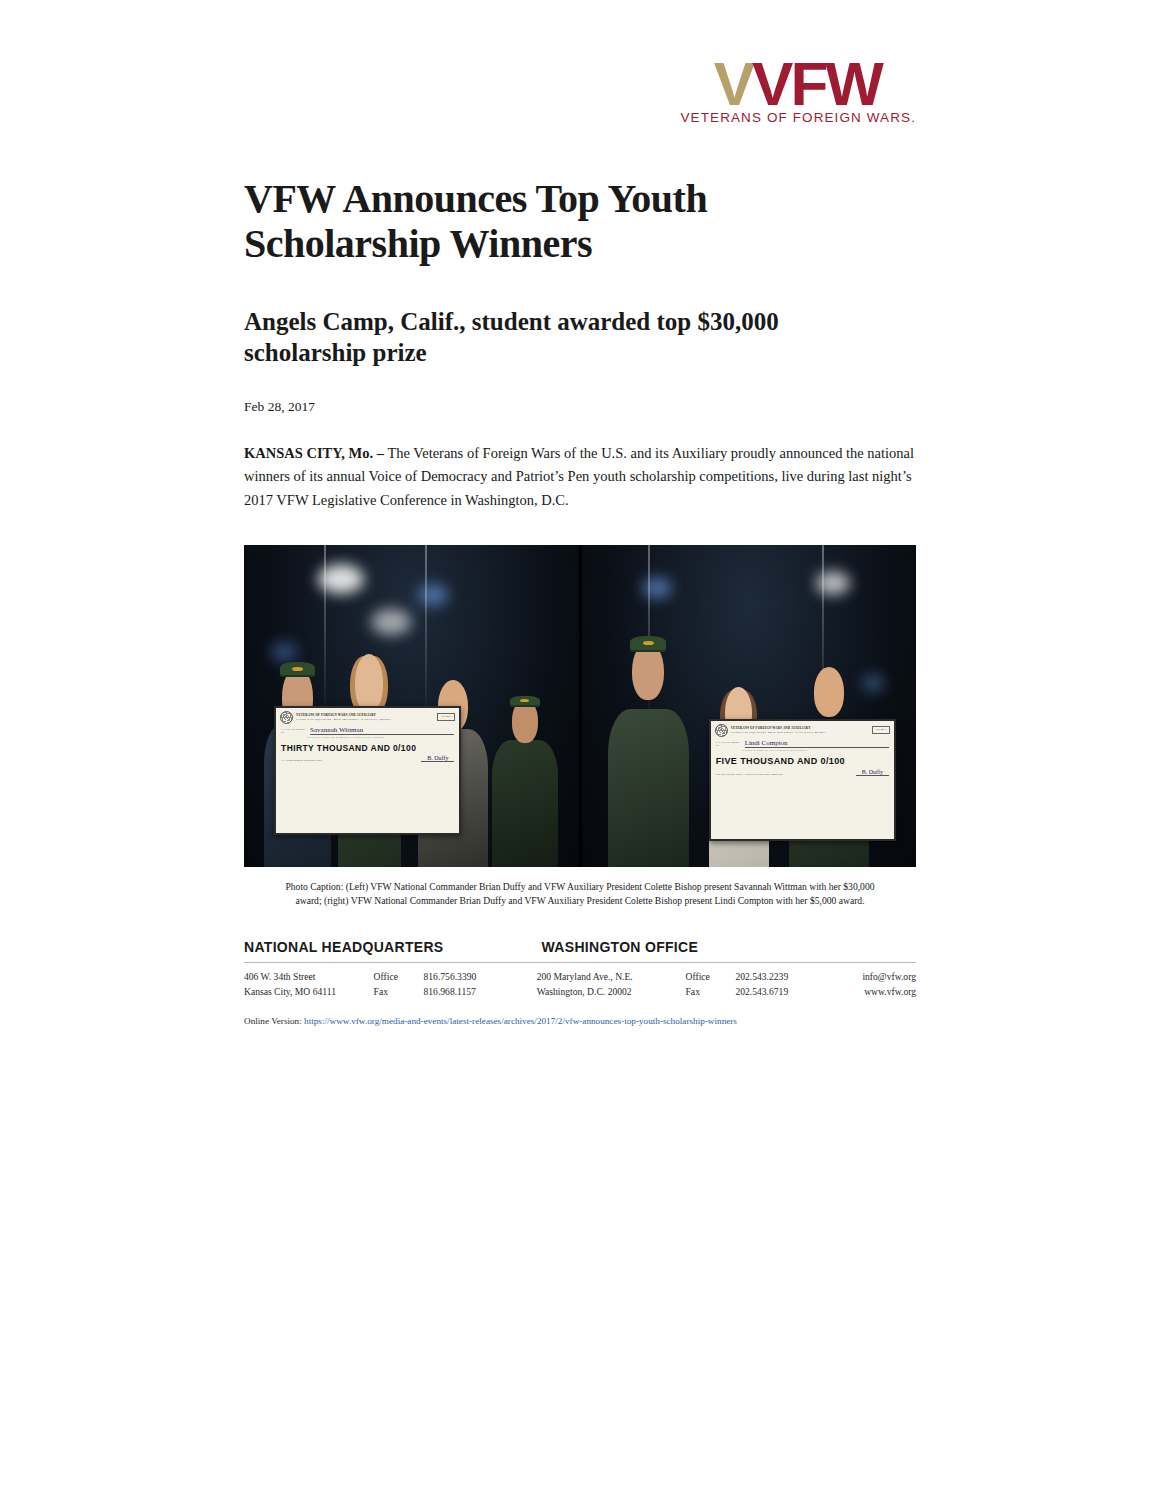VVFW
VETERANS OF FOREIGN WARS.
VFW Announces Top Youth Scholarship Winners
Angels Camp, Calif., student awarded top $30,000 scholarship prize
Feb 28, 2017
KANSAS CITY, Mo. – The Veterans of Foreign Wars of the U.S. and its Auxiliary proudly announced the national winners of its annual Voice of Democracy and Patriot’s Pen youth scholarship competitions, live during last night’s 2017 VFW Legislative Conference in Washington, D.C.
Veterans of Foreign Wars and Auxiliary National Headquarters · 406 W. 34th Street · Kansas City, MO 64111
NO. 2017
Pay to the order of
Savannah Wittman
National Voice of Democracy First Place Winner
THIRTY THOUSAND AND 0/100
T.C. Selman Memorial Scholarship Award
B. Duffy
Veterans of Foreign Wars and Auxiliary National Headquarters · 406 W. 34th Street · Kansas City, MO 64111
NO. 2017
Pay to the order of
Lindi Compton
National First Place Patriot’s Pen Winner
FIVE THOUSAND AND 0/100
First Place National Award — Patriot’s Pen Youth Essay Competition
B. Duffy
Photo Caption: (Left) VFW National Commander Brian Duffy and VFW Auxiliary President Colette Bishop present Savannah Wittman with her $30,000 award; (right) VFW National Commander Brian Duffy and VFW Auxiliary President Colette Bishop present Lindi Compton with her $5,000 award.
NATIONAL HEADQUARTERS
WASHINGTON OFFICE
406 W. 34th Street Office 816.756.3390
Kansas City, MO 64111 Fax 816.968.1157
200 Maryland Ave., N.E. Office 202.543.2239
Washington, D.C. 20002 Fax 202.543.6719
info@vfw.org www.vfw.org
Online Version: https://www.vfw.org/media-and-events/latest-releases/archives/2017/2/vfw-announces-top-youth-scholarship-winners